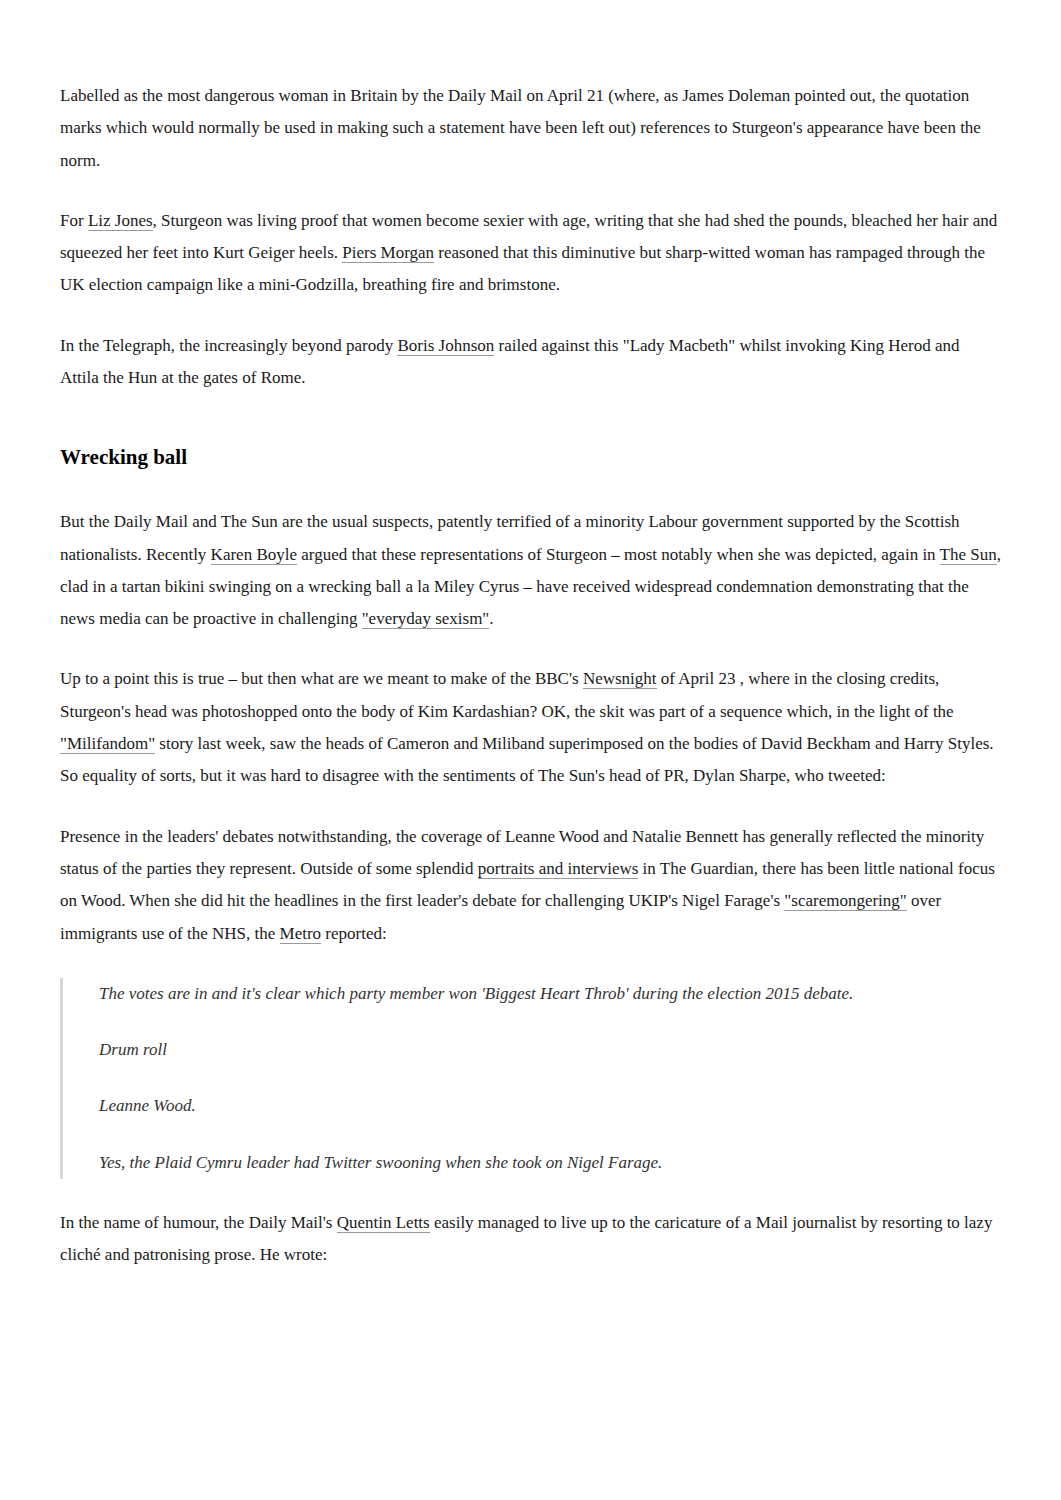Labelled as the most dangerous woman in Britain by the Daily Mail on April 21 (where, as James Doleman pointed out, the quotation marks which would normally be used in making such a statement have been left out) references to Sturgeon's appearance have been the norm.
For Liz Jones, Sturgeon was living proof that women become sexier with age, writing that she had shed the pounds, bleached her hair and squeezed her feet into Kurt Geiger heels. Piers Morgan reasoned that this diminutive but sharp-witted woman has rampaged through the UK election campaign like a mini-Godzilla, breathing fire and brimstone.
In the Telegraph, the increasingly beyond parody Boris Johnson railed against this "Lady Macbeth" whilst invoking King Herod and Attila the Hun at the gates of Rome.
Wrecking ball
But the Daily Mail and The Sun are the usual suspects, patently terrified of a minority Labour government supported by the Scottish nationalists. Recently Karen Boyle argued that these representations of Sturgeon – most notably when she was depicted, again in The Sun, clad in a tartan bikini swinging on a wrecking ball a la Miley Cyrus – have received widespread condemnation demonstrating that the news media can be proactive in challenging "everyday sexism".
Up to a point this is true – but then what are we meant to make of the BBC's Newsnight of April 23 , where in the closing credits, Sturgeon's head was photoshopped onto the body of Kim Kardashian? OK, the skit was part of a sequence which, in the light of the "Milifandom" story last week, saw the heads of Cameron and Miliband superimposed on the bodies of David Beckham and Harry Styles. So equality of sorts, but it was hard to disagree with the sentiments of The Sun's head of PR, Dylan Sharpe, who tweeted:
Presence in the leaders' debates notwithstanding, the coverage of Leanne Wood and Natalie Bennett has generally reflected the minority status of the parties they represent. Outside of some splendid portraits and interviews in The Guardian, there has been little national focus on Wood. When she did hit the headlines in the first leader's debate for challenging UKIP's Nigel Farage's "scaremongering" over immigrants use of the NHS, the Metro reported:
The votes are in and it's clear which party member won 'Biggest Heart Throb' during the election 2015 debate.
Drum roll
Leanne Wood.
Yes, the Plaid Cymru leader had Twitter swooning when she took on Nigel Farage.
In the name of humour, the Daily Mail's Quentin Letts easily managed to live up to the caricature of a Mail journalist by resorting to lazy cliché and patronising prose. He wrote: